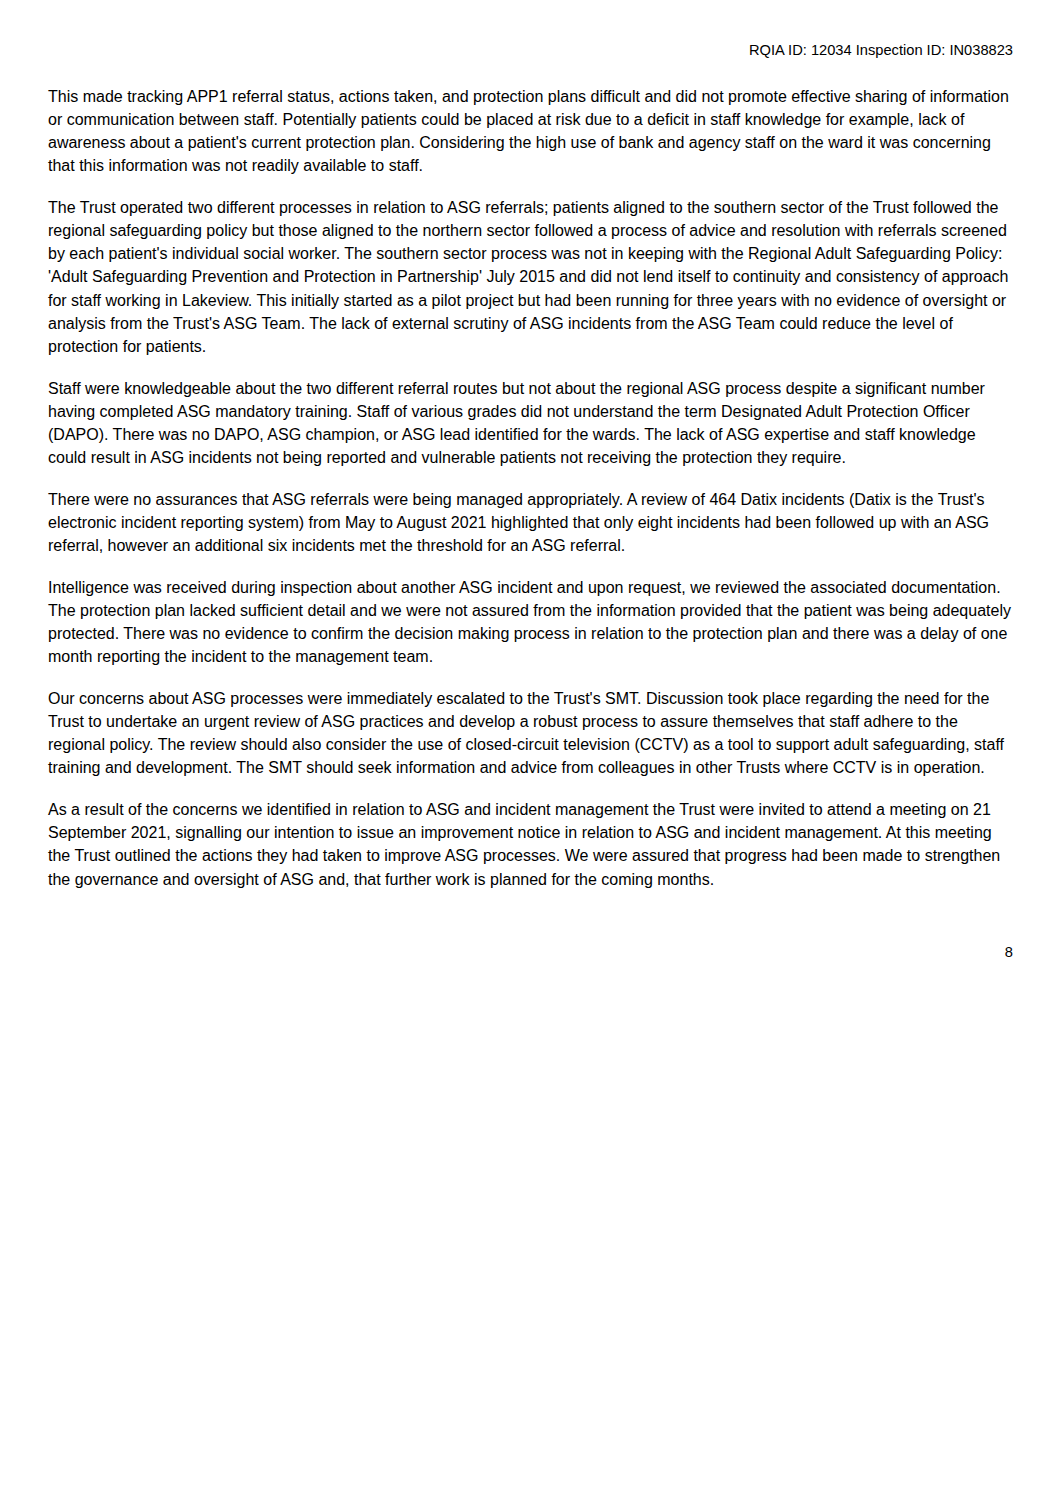RQIA ID: 12034 Inspection ID: IN038823
This made tracking APP1 referral status, actions taken, and protection plans difficult and did not promote effective sharing of information or communication between staff. Potentially patients could be placed at risk due to a deficit in staff knowledge for example, lack of awareness about a patient's current protection plan. Considering the high use of bank and agency staff on the ward it was concerning that this information was not readily available to staff.
The Trust operated two different processes in relation to ASG referrals; patients aligned to the southern sector of the Trust followed the regional safeguarding policy but those aligned to the northern sector followed a process of advice and resolution with referrals screened by each patient's individual social worker. The southern sector process was not in keeping with the Regional Adult Safeguarding Policy: 'Adult Safeguarding Prevention and Protection in Partnership' July 2015 and did not lend itself to continuity and consistency of approach for staff working in Lakeview. This initially started as a pilot project but had been running for three years with no evidence of oversight or analysis from the Trust's ASG Team. The lack of external scrutiny of ASG incidents from the ASG Team could reduce the level of protection for patients.
Staff were knowledgeable about the two different referral routes but not about the regional ASG process despite a significant number having completed ASG mandatory training. Staff of various grades did not understand the term Designated Adult Protection Officer (DAPO). There was no DAPO, ASG champion, or ASG lead identified for the wards. The lack of ASG expertise and staff knowledge could result in ASG incidents not being reported and vulnerable patients not receiving the protection they require.
There were no assurances that ASG referrals were being managed appropriately. A review of 464 Datix incidents (Datix is the Trust's electronic incident reporting system) from May to August 2021 highlighted that only eight incidents had been followed up with an ASG referral, however an additional six incidents met the threshold for an ASG referral.
Intelligence was received during inspection about another ASG incident and upon request, we reviewed the associated documentation. The protection plan lacked sufficient detail and we were not assured from the information provided that the patient was being adequately protected. There was no evidence to confirm the decision making process in relation to the protection plan and there was a delay of one month reporting the incident to the management team.
Our concerns about ASG processes were immediately escalated to the Trust's SMT. Discussion took place regarding the need for the Trust to undertake an urgent review of ASG practices and develop a robust process to assure themselves that staff adhere to the regional policy. The review should also consider the use of closed-circuit television (CCTV) as a tool to support adult safeguarding, staff training and development. The SMT should seek information and advice from colleagues in other Trusts where CCTV is in operation.
As a result of the concerns we identified in relation to ASG and incident management the Trust were invited to attend a meeting on 21 September 2021, signalling our intention to issue an improvement notice in relation to ASG and incident management. At this meeting the Trust outlined the actions they had taken to improve ASG processes. We were assured that progress had been made to strengthen the governance and oversight of ASG and, that further work is planned for the coming months.
8